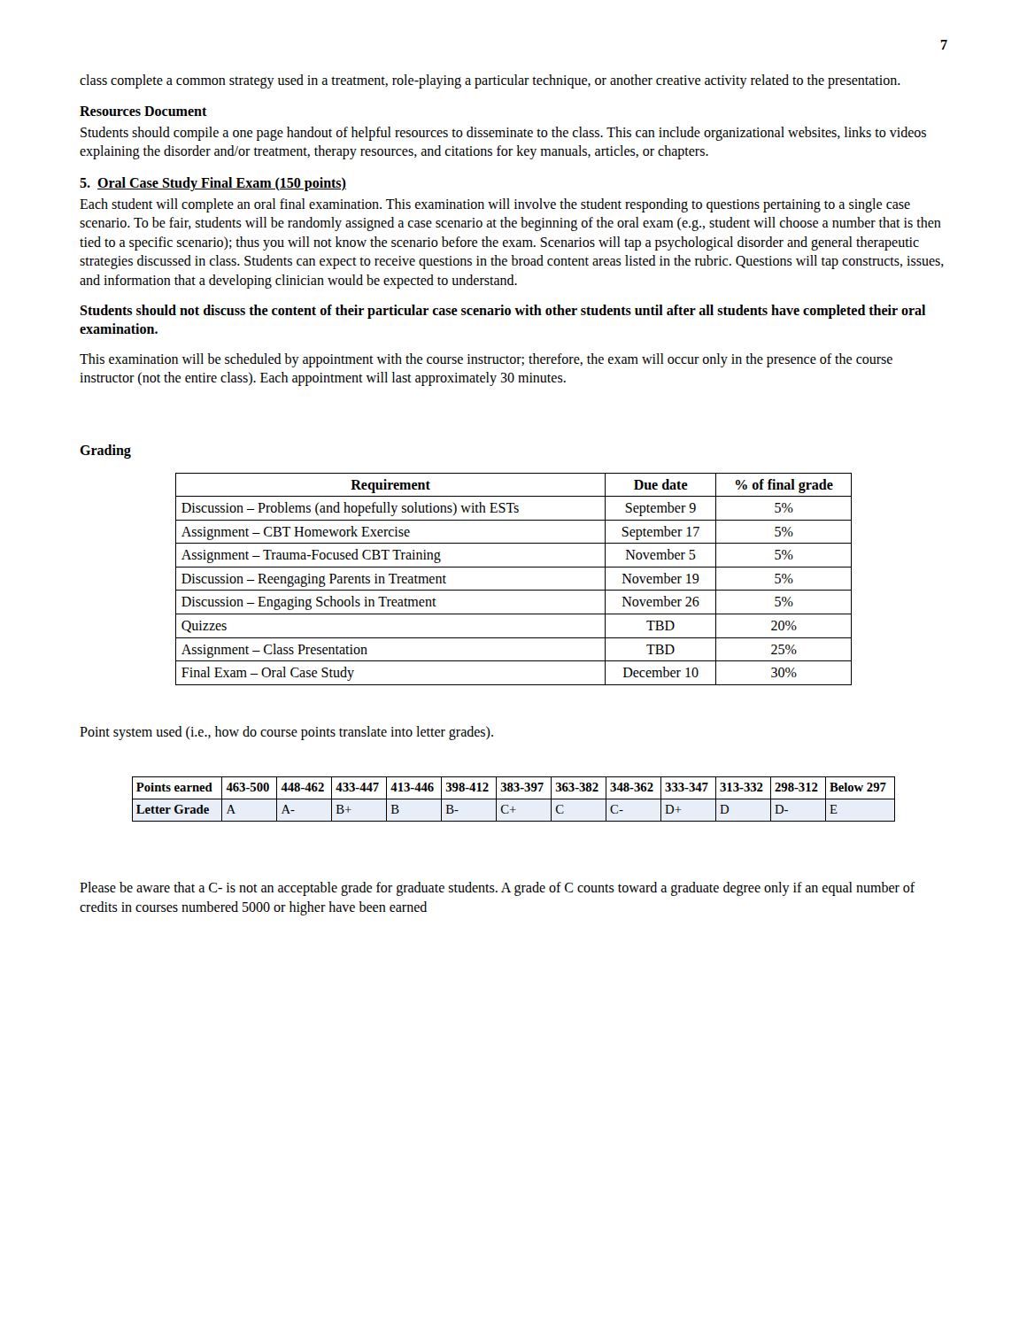7
class complete a common strategy used in a treatment, role-playing a particular technique, or another creative activity related to the presentation.
Resources Document
Students should compile a one page handout of helpful resources to disseminate to the class. This can include organizational websites, links to videos explaining the disorder and/or treatment, therapy resources, and citations for key manuals, articles, or chapters.
5. Oral Case Study Final Exam (150 points)
Each student will complete an oral final examination. This examination will involve the student responding to questions pertaining to a single case scenario. To be fair, students will be randomly assigned a case scenario at the beginning of the oral exam (e.g., student will choose a number that is then tied to a specific scenario); thus you will not know the scenario before the exam. Scenarios will tap a psychological disorder and general therapeutic strategies discussed in class. Students can expect to receive questions in the broad content areas listed in the rubric. Questions will tap constructs, issues, and information that a developing clinician would be expected to understand.
Students should not discuss the content of their particular case scenario with other students until after all students have completed their oral examination.
This examination will be scheduled by appointment with the course instructor; therefore, the exam will occur only in the presence of the course instructor (not the entire class). Each appointment will last approximately 30 minutes.
Grading
| Requirement | Due date | % of final grade |
| --- | --- | --- |
| Discussion – Problems (and hopefully solutions) with ESTs | September 9 | 5% |
| Assignment – CBT Homework Exercise | September 17 | 5% |
| Assignment – Trauma-Focused CBT Training | November 5 | 5% |
| Discussion – Reengaging Parents in Treatment | November 19 | 5% |
| Discussion – Engaging Schools in Treatment | November 26 | 5% |
| Quizzes | TBD | 20% |
| Assignment – Class Presentation | TBD | 25% |
| Final Exam – Oral Case Study | December 10 | 30% |
Point system used (i.e., how do course points translate into letter grades).
| Points earned | 463-500 | 448-462 | 433-447 | 413-446 | 398-412 | 383-397 | 363-382 | 348-362 | 333-347 | 313-332 | 298-312 | Below 297 |
| --- | --- | --- | --- | --- | --- | --- | --- | --- | --- | --- | --- | --- |
| Letter Grade | A | A- | B+ | B | B- | C+ | C | C- | D+ | D | D- | E |
Please be aware that a C- is not an acceptable grade for graduate students. A grade of C counts toward a graduate degree only if an equal number of credits in courses numbered 5000 or higher have been earned